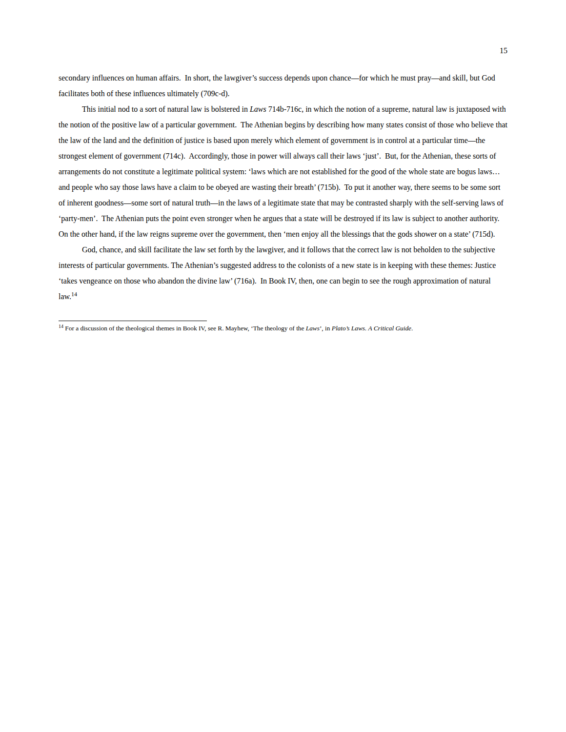15
secondary influences on human affairs. In short, the lawgiver’s success depends upon chance—for which he must pray—and skill, but God facilitates both of these influences ultimately (709c-d).
This initial nod to a sort of natural law is bolstered in Laws 714b-716c, in which the notion of a supreme, natural law is juxtaposed with the notion of the positive law of a particular government. The Athenian begins by describing how many states consist of those who believe that the law of the land and the definition of justice is based upon merely which element of government is in control at a particular time—the strongest element of government (714c). Accordingly, those in power will always call their laws ‘just’. But, for the Athenian, these sorts of arrangements do not constitute a legitimate political system: ‘laws which are not established for the good of the whole state are bogus laws…and people who say those laws have a claim to be obeyed are wasting their breath’ (715b). To put it another way, there seems to be some sort of inherent goodness—some sort of natural truth—in the laws of a legitimate state that may be contrasted sharply with the self-serving laws of ‘party-men’. The Athenian puts the point even stronger when he argues that a state will be destroyed if its law is subject to another authority. On the other hand, if the law reigns supreme over the government, then ‘men enjoy all the blessings that the gods shower on a state’ (715d).
God, chance, and skill facilitate the law set forth by the lawgiver, and it follows that the correct law is not beholden to the subjective interests of particular governments. The Athenian’s suggested address to the colonists of a new state is in keeping with these themes: Justice ‘takes vengeance on those who abandon the divine law’ (716a). In Book IV, then, one can begin to see the rough approximation of natural law.14
14 For a discussion of the theological themes in Book IV, see R. Mayhew, ‘The theology of the Laws’, in Plato’s Laws. A Critical Guide.